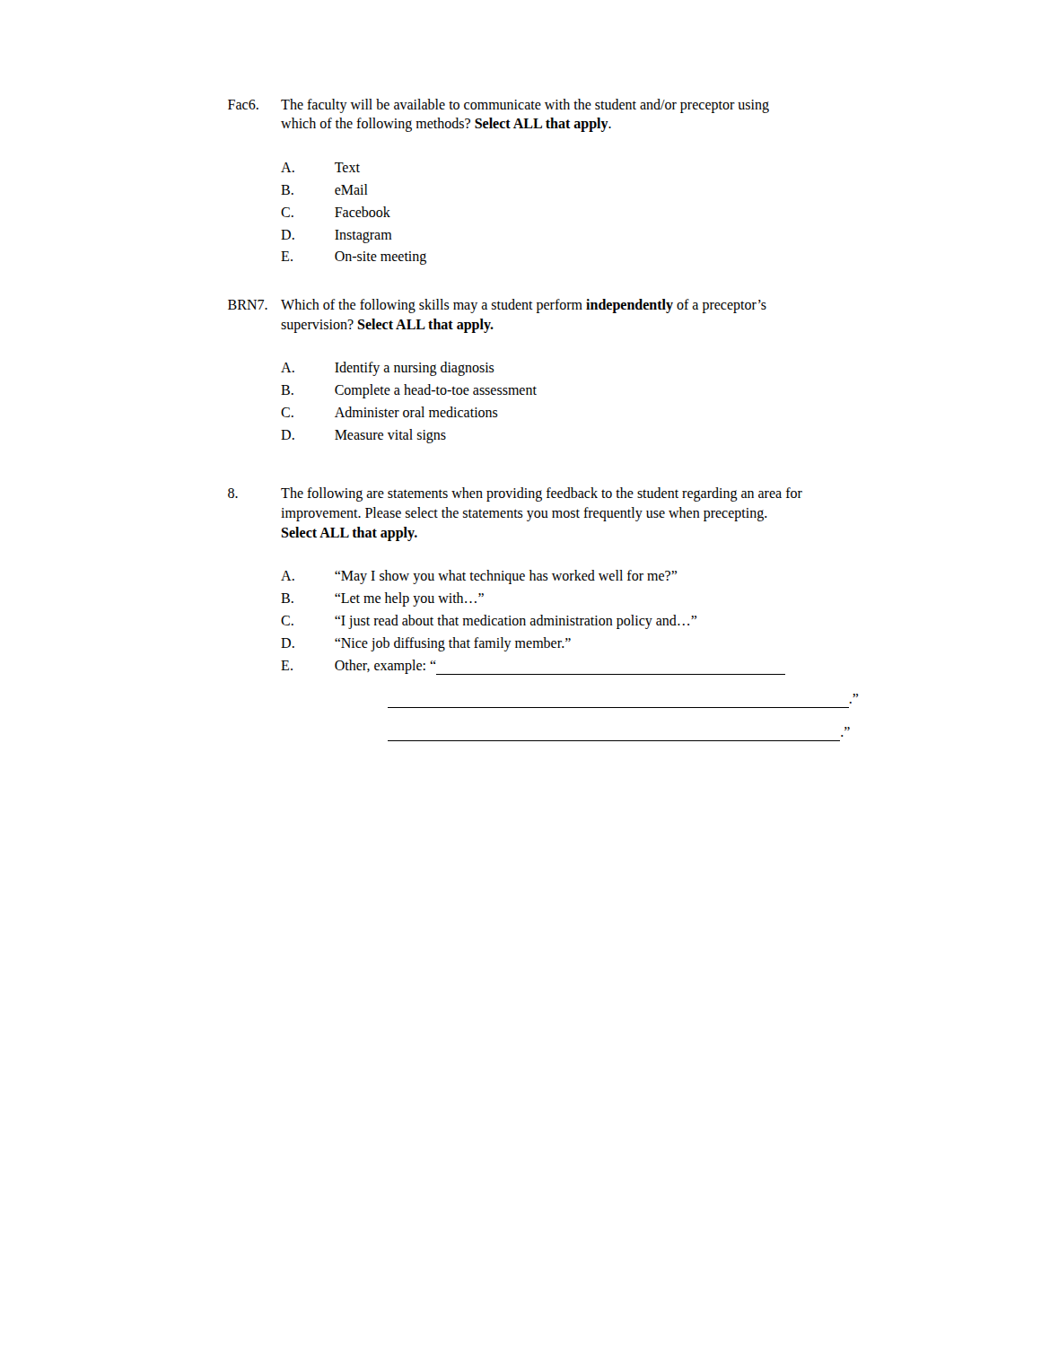Fac6.
The faculty will be available to communicate with the student and/or preceptor using which of the following methods? Select ALL that apply.
A.
Text
B.
eMail
C.
Facebook
D.
Instagram
E.
On-site meeting
BRN7.
Which of the following skills may a student perform independently of a preceptor’s supervision? Select ALL that apply.
A.
Identify a nursing diagnosis
B.
Complete a head-to-toe assessment
C.
Administer oral medications
D.
Measure vital signs
8.
The following are statements when providing feedback to the student regarding an area for improvement. Please select the statements you most frequently use when precepting. Select ALL that apply.
A.
“May I show you what technique has worked well for me?”
B.
“Let me help you with…”
C.
“I just read about that medication administration policy and…”
D.
“Nice job diffusing that family member.”
E.
Other, example: “
.”
.”